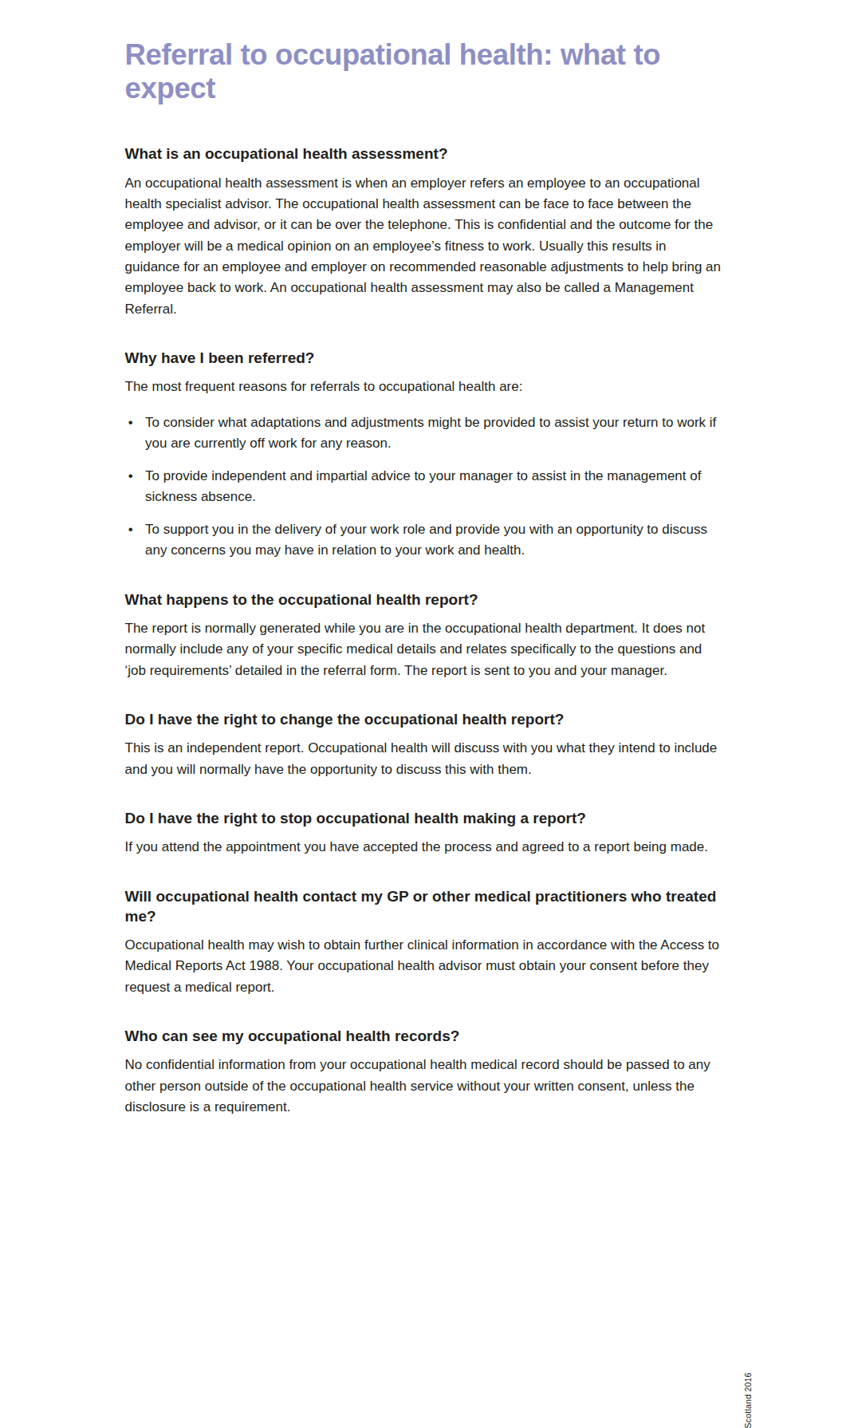Referral to occupational health: what to expect
What is an occupational health assessment?
An occupational health assessment is when an employer refers an employee to an occupational health specialist advisor. The occupational health assessment can be face to face between the employee and advisor, or it can be over the telephone. This is confidential and the outcome for the employer will be a medical opinion on an employee’s fitness to work. Usually this results in guidance for an employee and employer on recommended reasonable adjustments to help bring an employee back to work. An occupational health assessment may also be called a Management Referral.
Why have I been referred?
The most frequent reasons for referrals to occupational health are:
To consider what adaptations and adjustments might be provided to assist your return to work if you are currently off work for any reason.
To provide independent and impartial advice to your manager to assist in the management of sickness absence.
To support you in the delivery of your work role and provide you with an opportunity to discuss any concerns you may have in relation to your work and health.
What happens to the occupational health report?
The report is normally generated while you are in the occupational health department. It does not normally include any of your specific medical details and relates specifically to the questions and ‘job requirements’ detailed in the referral form. The report is sent to you and your manager.
Do I have the right to change the occupational health report?
This is an independent report. Occupational health will discuss with you what they intend to include and you will normally have the opportunity to discuss this with them.
Do I have the right to stop occupational health making a report?
If you attend the appointment you have accepted the process and agreed to a report being made.
Will occupational health contact my GP or other medical practitioners who treated me?
Occupational health may wish to obtain further clinical information in accordance with the Access to Medical Reports Act 1988. Your occupational health advisor must obtain your consent before they request a medical report.
Who can see my occupational health records?
No confidential information from your occupational health medical record should be passed to any other person outside of the occupational health service without your written consent, unless the disclosure is a requirement.
5673 3/2016 © NHS Health Scotland 2016